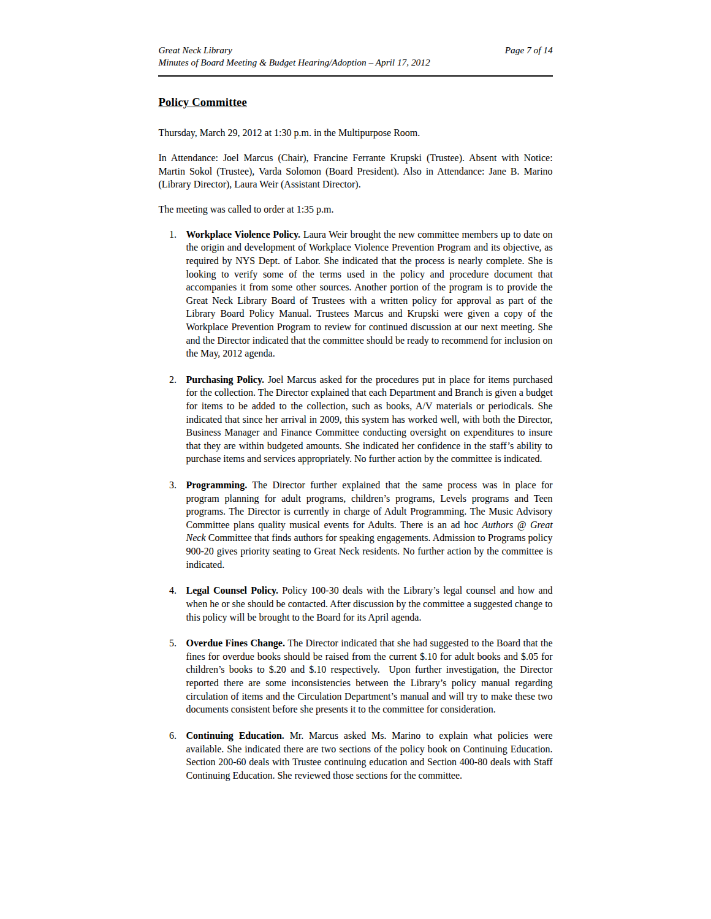Great Neck Library
Minutes of Board Meeting & Budget Hearing/Adoption – April 17, 2012
Page 7 of 14
Policy Committee
Thursday, March 29, 2012 at 1:30 p.m. in the Multipurpose Room.
In Attendance: Joel Marcus (Chair), Francine Ferrante Krupski (Trustee). Absent with Notice: Martin Sokol (Trustee), Varda Solomon (Board President). Also in Attendance: Jane B. Marino (Library Director), Laura Weir (Assistant Director).
The meeting was called to order at 1:35 p.m.
Workplace Violence Policy. Laura Weir brought the new committee members up to date on the origin and development of Workplace Violence Prevention Program and its objective, as required by NYS Dept. of Labor. She indicated that the process is nearly complete. She is looking to verify some of the terms used in the policy and procedure document that accompanies it from some other sources. Another portion of the program is to provide the Great Neck Library Board of Trustees with a written policy for approval as part of the Library Board Policy Manual. Trustees Marcus and Krupski were given a copy of the Workplace Prevention Program to review for continued discussion at our next meeting. She and the Director indicated that the committee should be ready to recommend for inclusion on the May, 2012 agenda.
Purchasing Policy. Joel Marcus asked for the procedures put in place for items purchased for the collection. The Director explained that each Department and Branch is given a budget for items to be added to the collection, such as books, A/V materials or periodicals. She indicated that since her arrival in 2009, this system has worked well, with both the Director, Business Manager and Finance Committee conducting oversight on expenditures to insure that they are within budgeted amounts. She indicated her confidence in the staff’s ability to purchase items and services appropriately. No further action by the committee is indicated.
Programming. The Director further explained that the same process was in place for program planning for adult programs, children’s programs, Levels programs and Teen programs. The Director is currently in charge of Adult Programming. The Music Advisory Committee plans quality musical events for Adults. There is an ad hoc Authors @ Great Neck Committee that finds authors for speaking engagements. Admission to Programs policy 900-20 gives priority seating to Great Neck residents. No further action by the committee is indicated.
Legal Counsel Policy. Policy 100-30 deals with the Library’s legal counsel and how and when he or she should be contacted. After discussion by the committee a suggested change to this policy will be brought to the Board for its April agenda.
Overdue Fines Change. The Director indicated that she had suggested to the Board that the fines for overdue books should be raised from the current $.10 for adult books and $.05 for children’s books to $.20 and $.10 respectively. Upon further investigation, the Director reported there are some inconsistencies between the Library’s policy manual regarding circulation of items and the Circulation Department’s manual and will try to make these two documents consistent before she presents it to the committee for consideration.
Continuing Education. Mr. Marcus asked Ms. Marino to explain what policies were available. She indicated there are two sections of the policy book on Continuing Education. Section 200-60 deals with Trustee continuing education and Section 400-80 deals with Staff Continuing Education. She reviewed those sections for the committee.